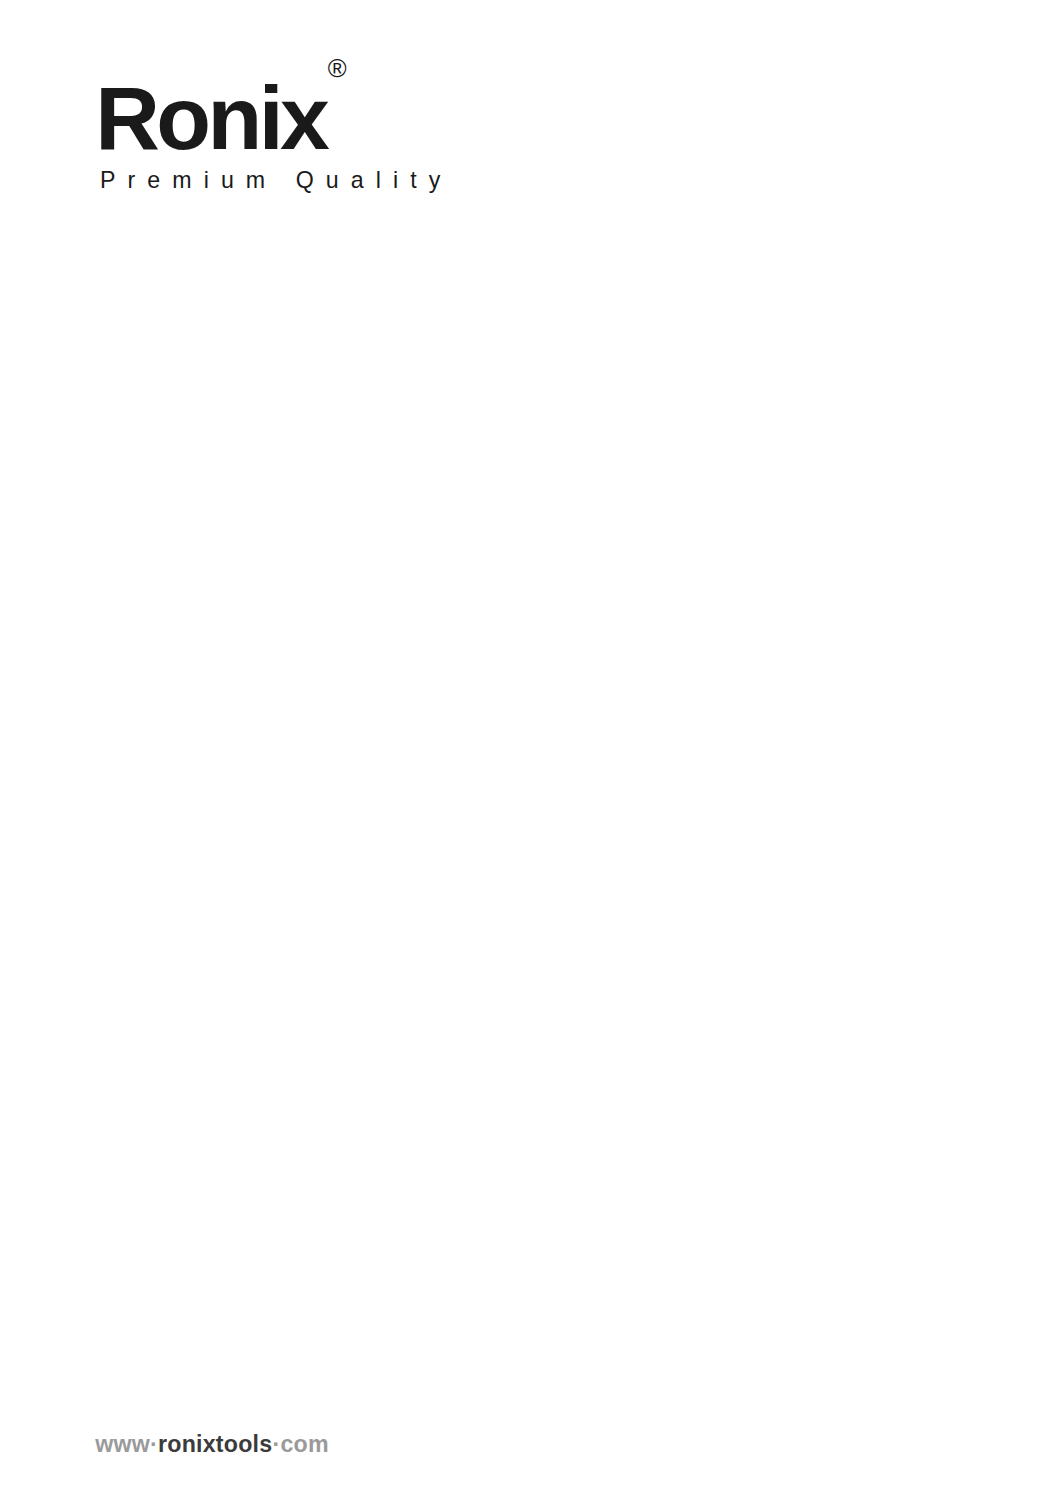Ronix®
Premium Quality
www·ronixtools·com